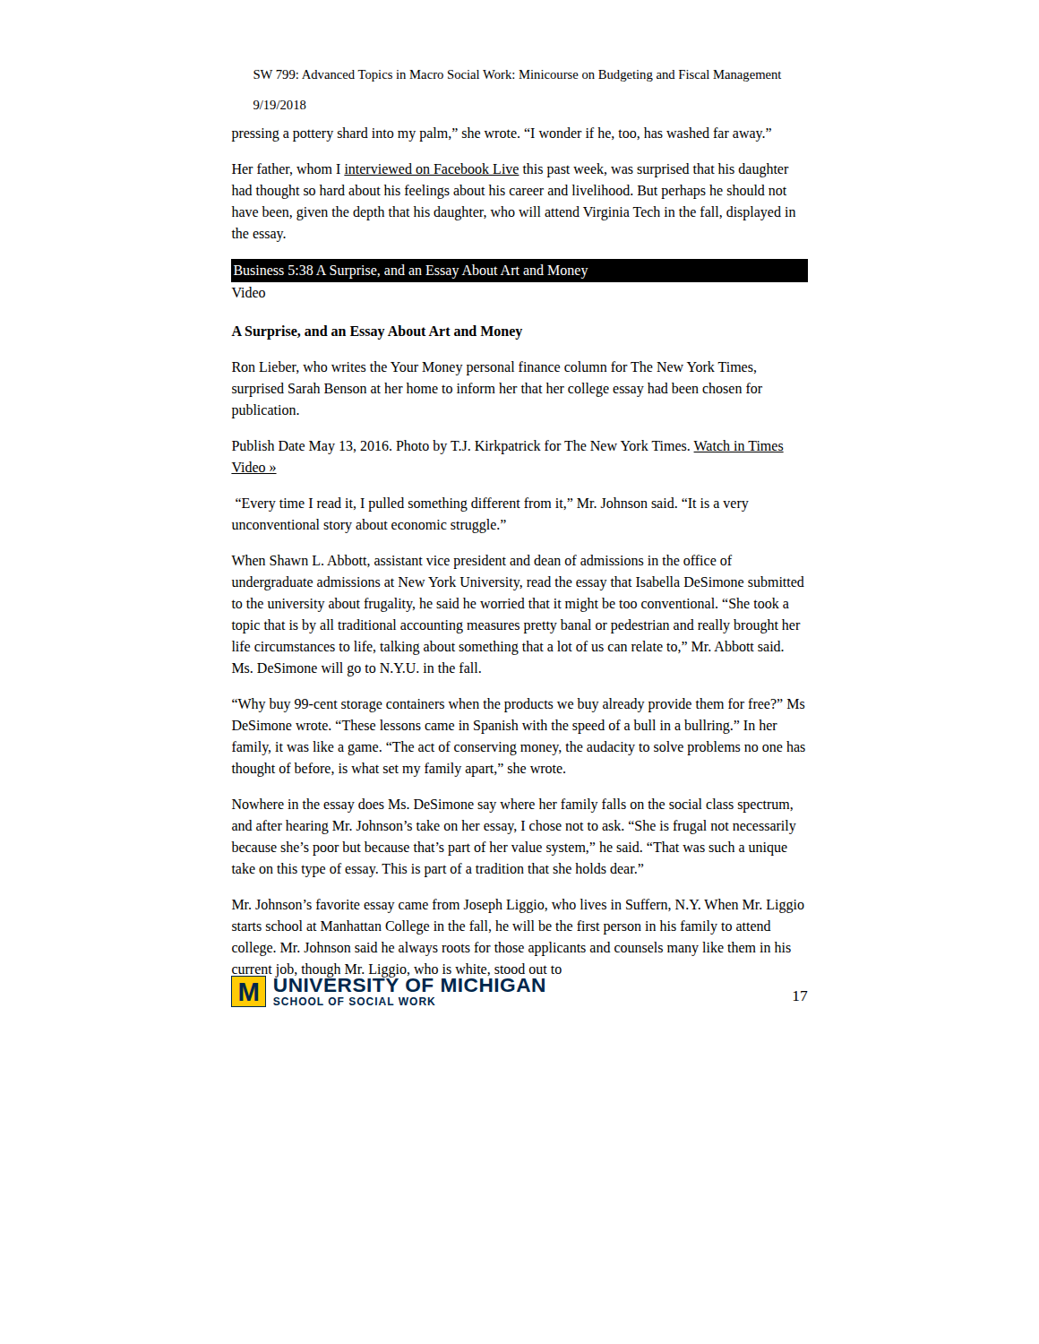SW 799: Advanced Topics in Macro Social Work: Minicourse on Budgeting and Fiscal Management
9/19/2018
pressing a pottery shard into my palm,” she wrote. “I wonder if he, too, has washed far away.”
Her father, whom I interviewed on Facebook Live this past week, was surprised that his daughter had thought so hard about his feelings about his career and livelihood. But perhaps he should not have been, given the depth that his daughter, who will attend Virginia Tech in the fall, displayed in the essay.
Business 5:38 A Surprise, and an Essay About Art and Money
Video
A Surprise, and an Essay About Art and Money
Ron Lieber, who writes the Your Money personal finance column for The New York Times, surprised Sarah Benson at her home to inform her that her college essay had been chosen for publication.
Publish Date May 13, 2016. Photo by T.J. Kirkpatrick for The New York Times. Watch in Times Video »
“Every time I read it, I pulled something different from it,” Mr. Johnson said. “It is a very unconventional story about economic struggle.”
When Shawn L. Abbott, assistant vice president and dean of admissions in the office of undergraduate admissions at New York University, read the essay that Isabella DeSimone submitted to the university about frugality, he said he worried that it might be too conventional. “She took a topic that is by all traditional accounting measures pretty banal or pedestrian and really brought her life circumstances to life, talking about something that a lot of us can relate to,” Mr. Abbott said. Ms. DeSimone will go to N.Y.U. in the fall.
“Why buy 99-cent storage containers when the products we buy already provide them for free?” Ms DeSimone wrote. “These lessons came in Spanish with the speed of a bull in a bullring.” In her family, it was like a game. “The act of conserving money, the audacity to solve problems no one has thought of before, is what set my family apart,” she wrote.
Nowhere in the essay does Ms. DeSimone say where her family falls on the social class spectrum, and after hearing Mr. Johnson’s take on her essay, I chose not to ask. “She is frugal not necessarily because she’s poor but because that’s part of her value system,” he said. “That was such a unique take on this type of essay. This is part of a tradition that she holds dear.”
Mr. Johnson’s favorite essay came from Joseph Liggio, who lives in Suffern, N.Y. When Mr. Liggio starts school at Manhattan College in the fall, he will be the first person in his family to attend college. Mr. Johnson said he always roots for those applicants and counsels many like them in his current job, though Mr. Liggio, who is white, stood out to
M
UNIVERSITY OF MICHIGAN
SCHOOL OF SOCIAL WORK
17